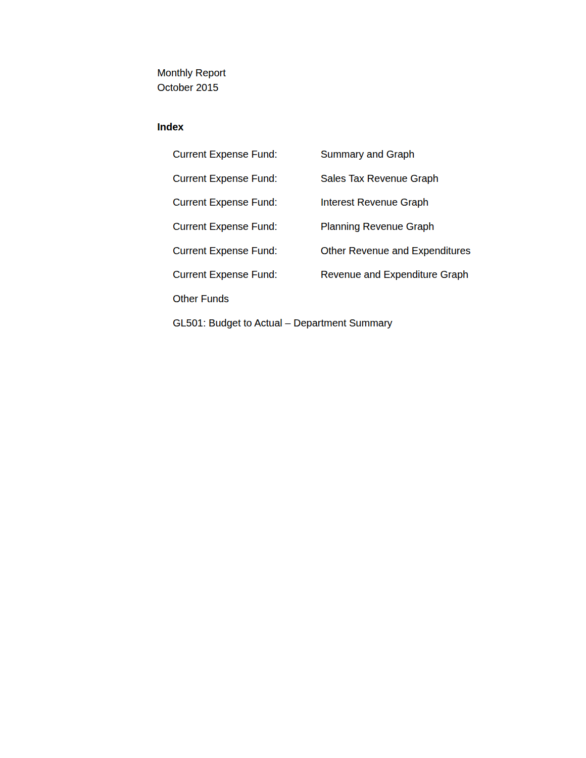Monthly Report
October 2015
Index
Current Expense Fund: Summary and Graph
Current Expense Fund: Sales Tax Revenue Graph
Current Expense Fund: Interest Revenue Graph
Current Expense Fund: Planning Revenue Graph
Current Expense Fund: Other Revenue and Expenditures
Current Expense Fund: Revenue and Expenditure Graph
Other Funds
GL501: Budget to Actual – Department Summary